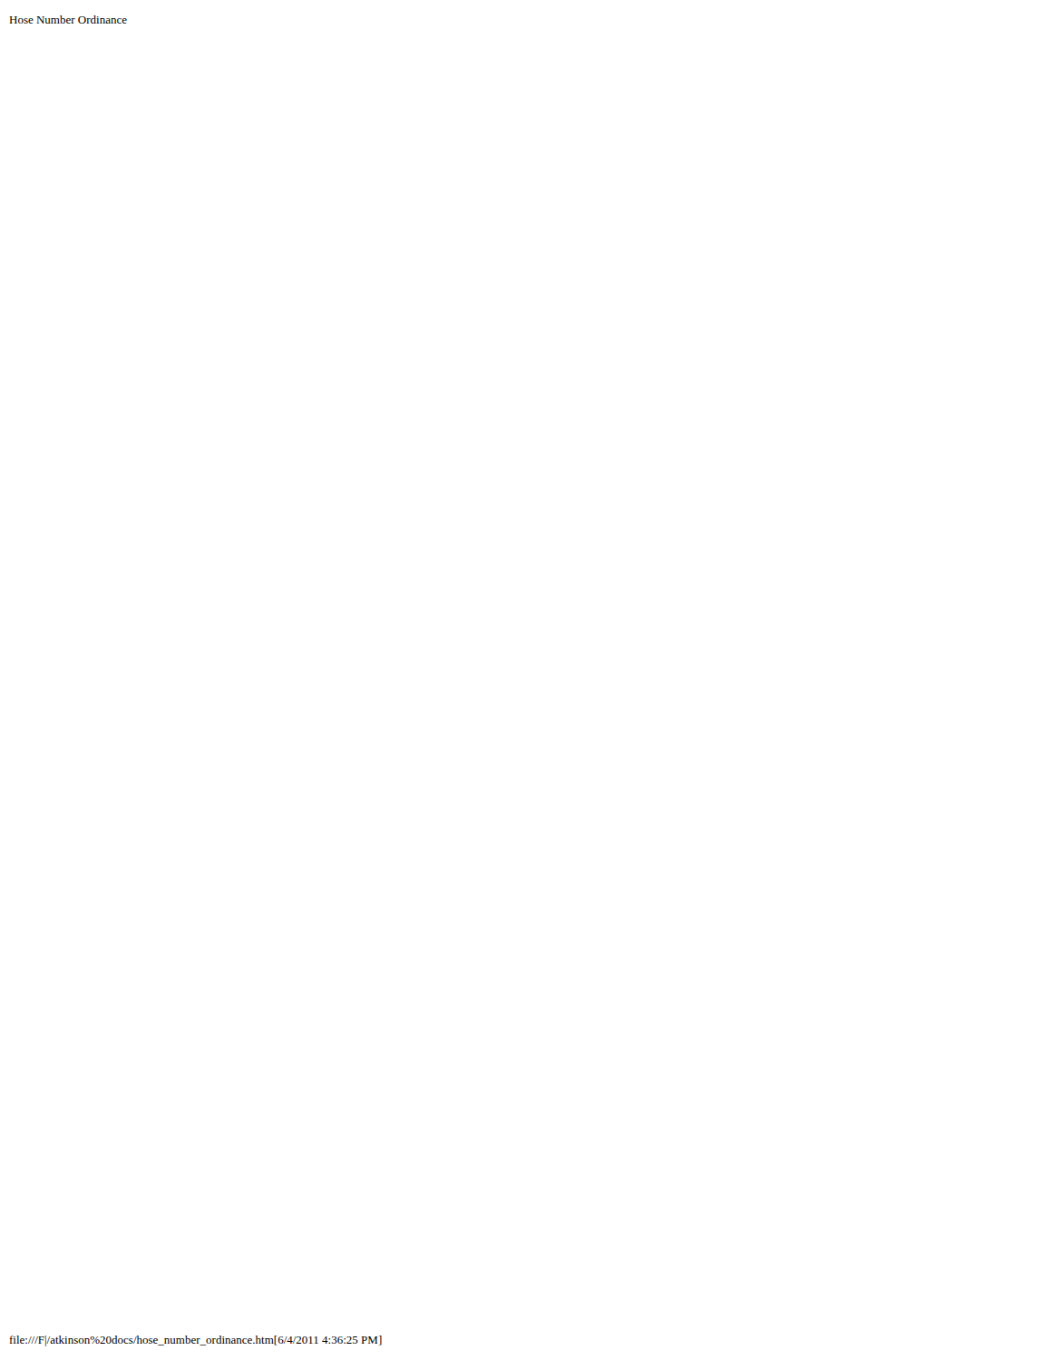Hose Number Ordinance
file:///F|/atkinson%20docs/hose_number_ordinance.htm[6/4/2011 4:36:25 PM]